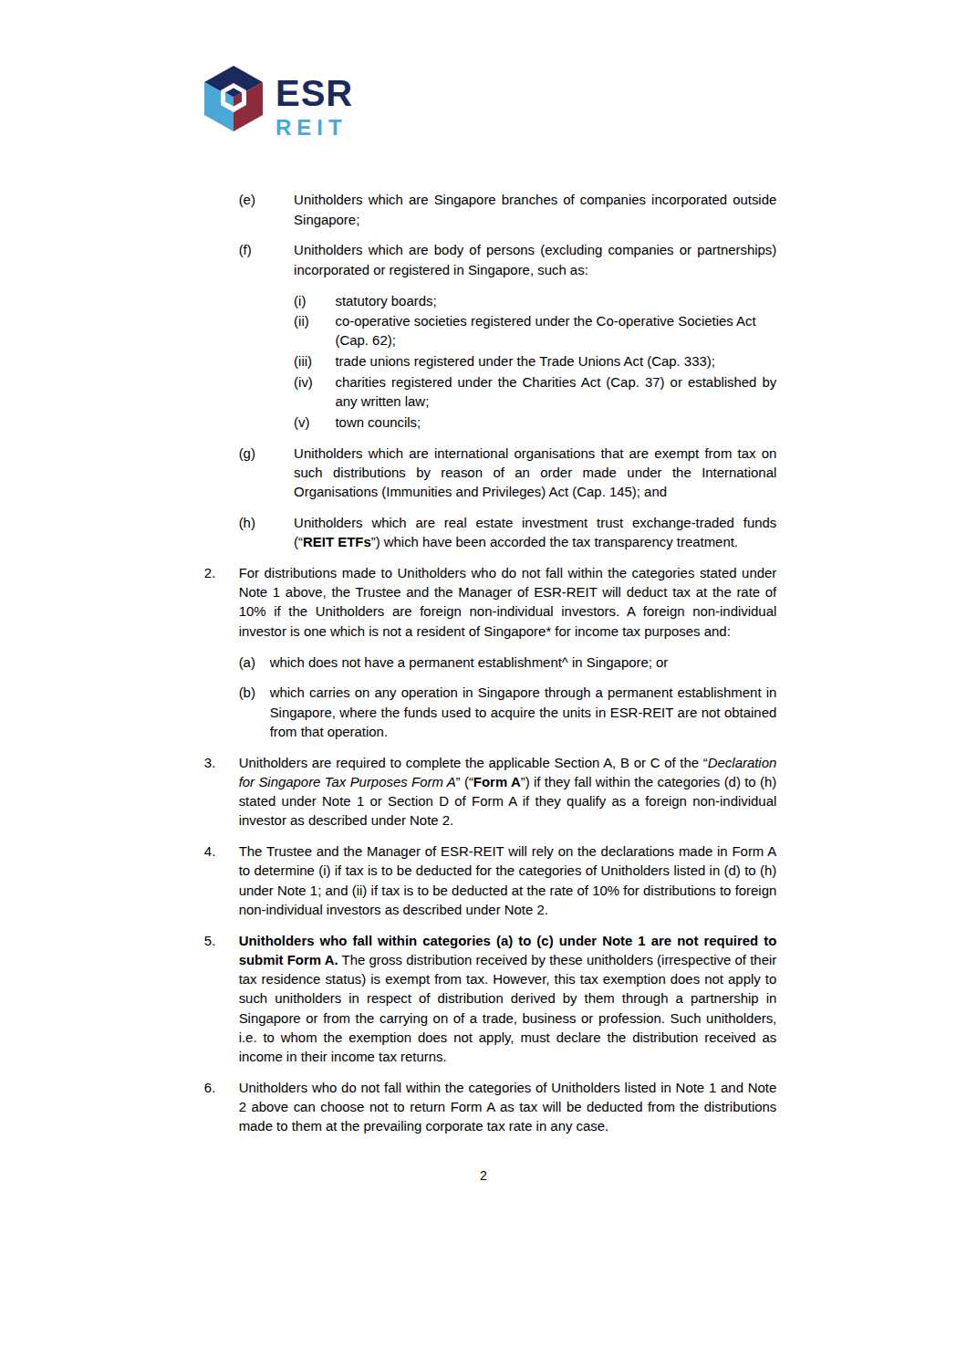ESR REIT
(e)
Unitholders which are Singapore branches of companies incorporated outside Singapore;
(f)
Unitholders which are body of persons (excluding companies or partnerships) incorporated or registered in Singapore, such as:
(i)
statutory boards;
(ii)
co-operative societies registered under the Co-operative Societies Act (Cap. 62);
(iii)
trade unions registered under the Trade Unions Act (Cap. 333);
(iv)
charities registered under the Charities Act (Cap. 37) or established by any written law;
(v)
town councils;
(g)
Unitholders which are international organisations that are exempt from tax on such distributions by reason of an order made under the International Organisations (Immunities and Privileges) Act (Cap. 145); and
(h)
Unitholders which are real estate investment trust exchange-traded funds (“REIT ETFs”) which have been accorded the tax transparency treatment.
2.
For distributions made to Unitholders who do not fall within the categories stated under Note 1 above, the Trustee and the Manager of ESR-REIT will deduct tax at the rate of 10% if the Unitholders are foreign non-individual investors. A foreign non-individual investor is one which is not a resident of Singapore* for income tax purposes and:
(a)
which does not have a permanent establishment^ in Singapore; or
(b)
which carries on any operation in Singapore through a permanent establishment in Singapore, where the funds used to acquire the units in ESR-REIT are not obtained from that operation.
3.
Unitholders are required to complete the applicable Section A, B or C of the “Declaration for Singapore Tax Purposes Form A” (“Form A”) if they fall within the categories (d) to (h) stated under Note 1 or Section D of Form A if they qualify as a foreign non-individual investor as described under Note 2.
4.
The Trustee and the Manager of ESR-REIT will rely on the declarations made in Form A to determine (i) if tax is to be deducted for the categories of Unitholders listed in (d) to (h) under Note 1; and (ii) if tax is to be deducted at the rate of 10% for distributions to foreign non-individual investors as described under Note 2.
5.
Unitholders who fall within categories (a) to (c) under Note 1 are not required to submit Form A. The gross distribution received by these unitholders (irrespective of their tax residence status) is exempt from tax. However, this tax exemption does not apply to such unitholders in respect of distribution derived by them through a partnership in Singapore or from the carrying on of a trade, business or profession. Such unitholders, i.e. to whom the exemption does not apply, must declare the distribution received as income in their income tax returns.
6.
Unitholders who do not fall within the categories of Unitholders listed in Note 1 and Note 2 above can choose not to return Form A as tax will be deducted from the distributions made to them at the prevailing corporate tax rate in any case.
2